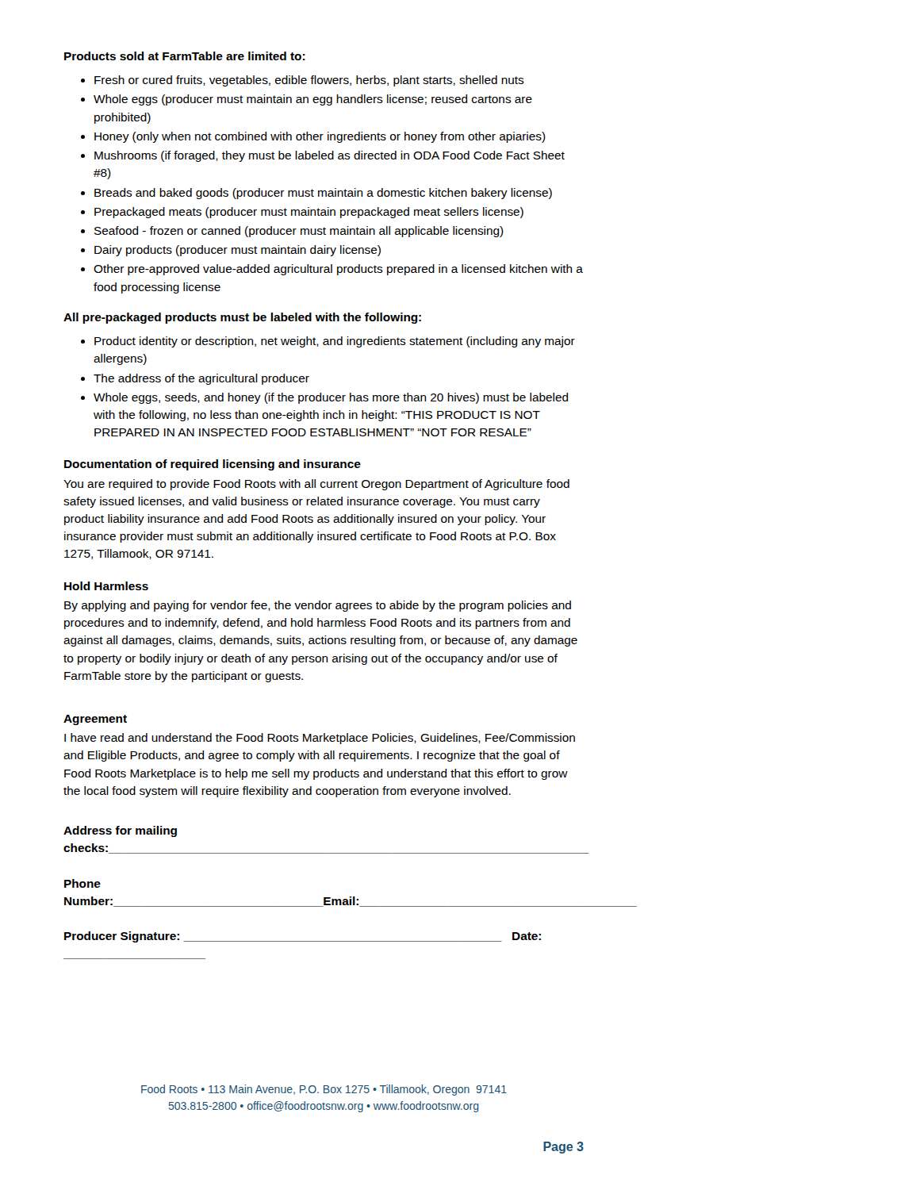Products sold at FarmTable are limited to:
Fresh or cured fruits, vegetables, edible flowers, herbs, plant starts, shelled nuts
Whole eggs (producer must maintain an egg handlers license; reused cartons are prohibited)
Honey (only when not combined with other ingredients or honey from other apiaries)
Mushrooms (if foraged, they must be labeled as directed in ODA Food Code Fact Sheet #8)
Breads and baked goods (producer must maintain a domestic kitchen bakery license)
Prepackaged meats (producer must maintain prepackaged meat sellers license)
Seafood - frozen or canned (producer must maintain all applicable licensing)
Dairy products (producer must maintain dairy license)
Other pre-approved value-added agricultural products prepared in a licensed kitchen with a food processing license
All pre-packaged products must be labeled with the following:
Product identity or description, net weight, and ingredients statement (including any major allergens)
The address of the agricultural producer
Whole eggs, seeds, and honey (if the producer has more than 20 hives) must be labeled with the following, no less than one-eighth inch in height: “THIS PRODUCT IS NOT PREPARED IN AN INSPECTED FOOD ESTABLISHMENT” “NOT FOR RESALE”
Documentation of required licensing and insurance
You are required to provide Food Roots with all current Oregon Department of Agriculture food safety issued licenses, and valid business or related insurance coverage. You must carry product liability insurance and add Food Roots as additionally insured on your policy. Your insurance provider must submit an additionally insured certificate to Food Roots at P.O. Box 1275, Tillamook, OR 97141.
Hold Harmless
By applying and paying for vendor fee, the vendor agrees to abide by the program policies and procedures and to indemnify, defend, and hold harmless Food Roots and its partners from and against all damages, claims, demands, suits, actions resulting from, or because of, any damage to property or bodily injury or death of any person arising out of the occupancy and/or use of FarmTable store by the participant or guests.
Agreement
I have read and understand the Food Roots Marketplace Policies, Guidelines, Fee/Commission and Eligible Products, and agree to comply with all requirements. I recognize that the goal of Food Roots Marketplace is to help me sell my products and understand that this effort to grow the local food system will require flexibility and cooperation from everyone involved.
Address for mailing checks:_______________________________________________________________________
Phone Number:_______________________________Email:_________________________________________
Producer Signature: _______________________________________________ Date: _____________________
Food Roots • 113 Main Avenue, P.O. Box 1275 • Tillamook, Oregon 97141
503.815-2800 • office@foodrootsnw.org • www.foodrootsnw.org
Page 3